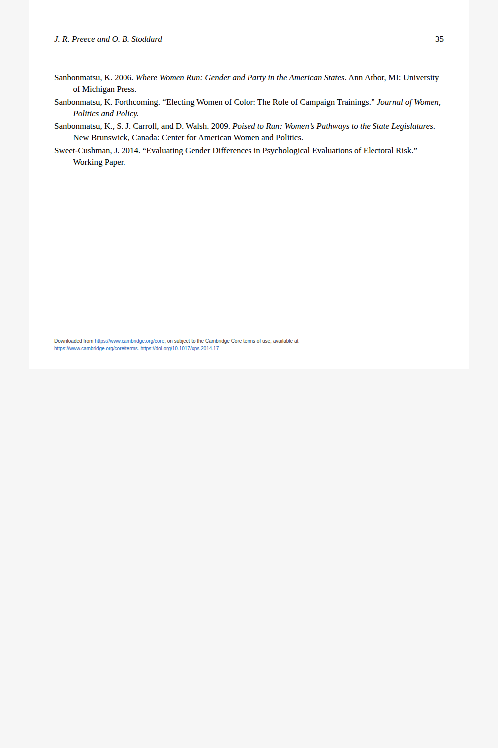J. R. Preece and O. B. Stoddard 35
Sanbonmatsu, K. 2006. Where Women Run: Gender and Party in the American States. Ann Arbor, MI: University of Michigan Press.
Sanbonmatsu, K. Forthcoming. “Electing Women of Color: The Role of Campaign Trainings.” Journal of Women, Politics and Policy.
Sanbonmatsu, K., S. J. Carroll, and D. Walsh. 2009. Poised to Run: Women’s Pathways to the State Legislatures. New Brunswick, Canada: Center for American Women and Politics.
Sweet-Cushman, J. 2014. “Evaluating Gender Differences in Psychological Evaluations of Electoral Risk.” Working Paper.
Downloaded from https://www.cambridge.org/core, on subject to the Cambridge Core terms of use, available at
https://www.cambridge.org/core/terms. https://doi.org/10.1017/xps.2014.17